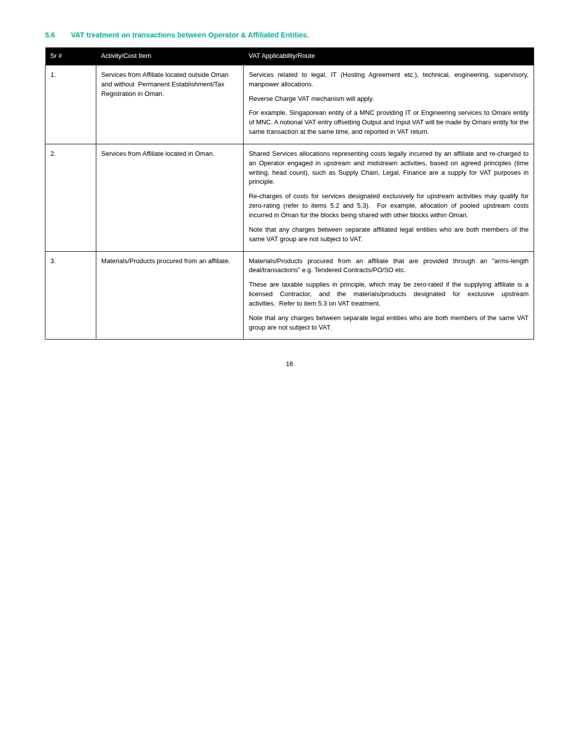5.6 VAT treatment on transactions between Operator & Affiliated Entities.
| Sr # | Activity/Cost Item | VAT Applicability/Route |
| --- | --- | --- |
| 1. | Services from Affiliate located outside Oman and without Permanent Establishment/Tax Registration in Oman. | Services related to legal, IT (Hosting Agreement etc.), technical, engineering, supervisory, manpower allocations. Reverse Charge VAT mechanism will apply. For example, Singaporean entity of a MNC providing IT or Engineering services to Omani entity of MNC. A notional VAT entry offsetting Output and Input VAT will be made by Omani entity for the same transaction at the same time, and reported in VAT return. |
| 2. | Services from Affiliate located in Oman. | Shared Services allocations representing costs legally incurred by an affiliate and re-charged to an Operator engaged in upstream and midstream activities, based on agreed principles (time writing, head count), such as Supply Chain, Legal, Finance are a supply for VAT purposes in principle. Re-charges of costs for services designated exclusively for upstream activities may qualify for zero-rating (refer to items 5.2 and 5.3). For example, allocation of pooled upstream costs incurred in Oman for the blocks being shared with other blocks within Oman. Note that any charges between separate affiliated legal entities who are both members of the same VAT group are not subject to VAT. |
| 3. | Materials/Products procured from an affiliate. | Materials/Products procured from an affiliate that are provided through an "arms-length deal/transactions" e.g. Tendered Contracts/PO/SO etc. These are taxable supplies in principle, which may be zero-rated if the supplying affiliate is a licensed Contractor, and the materials/products designated for exclusive upstream activities. Refer to item 5.3 on VAT treatment. Note that any charges between separate legal entities who are both members of the same VAT group are not subject to VAT. |
16